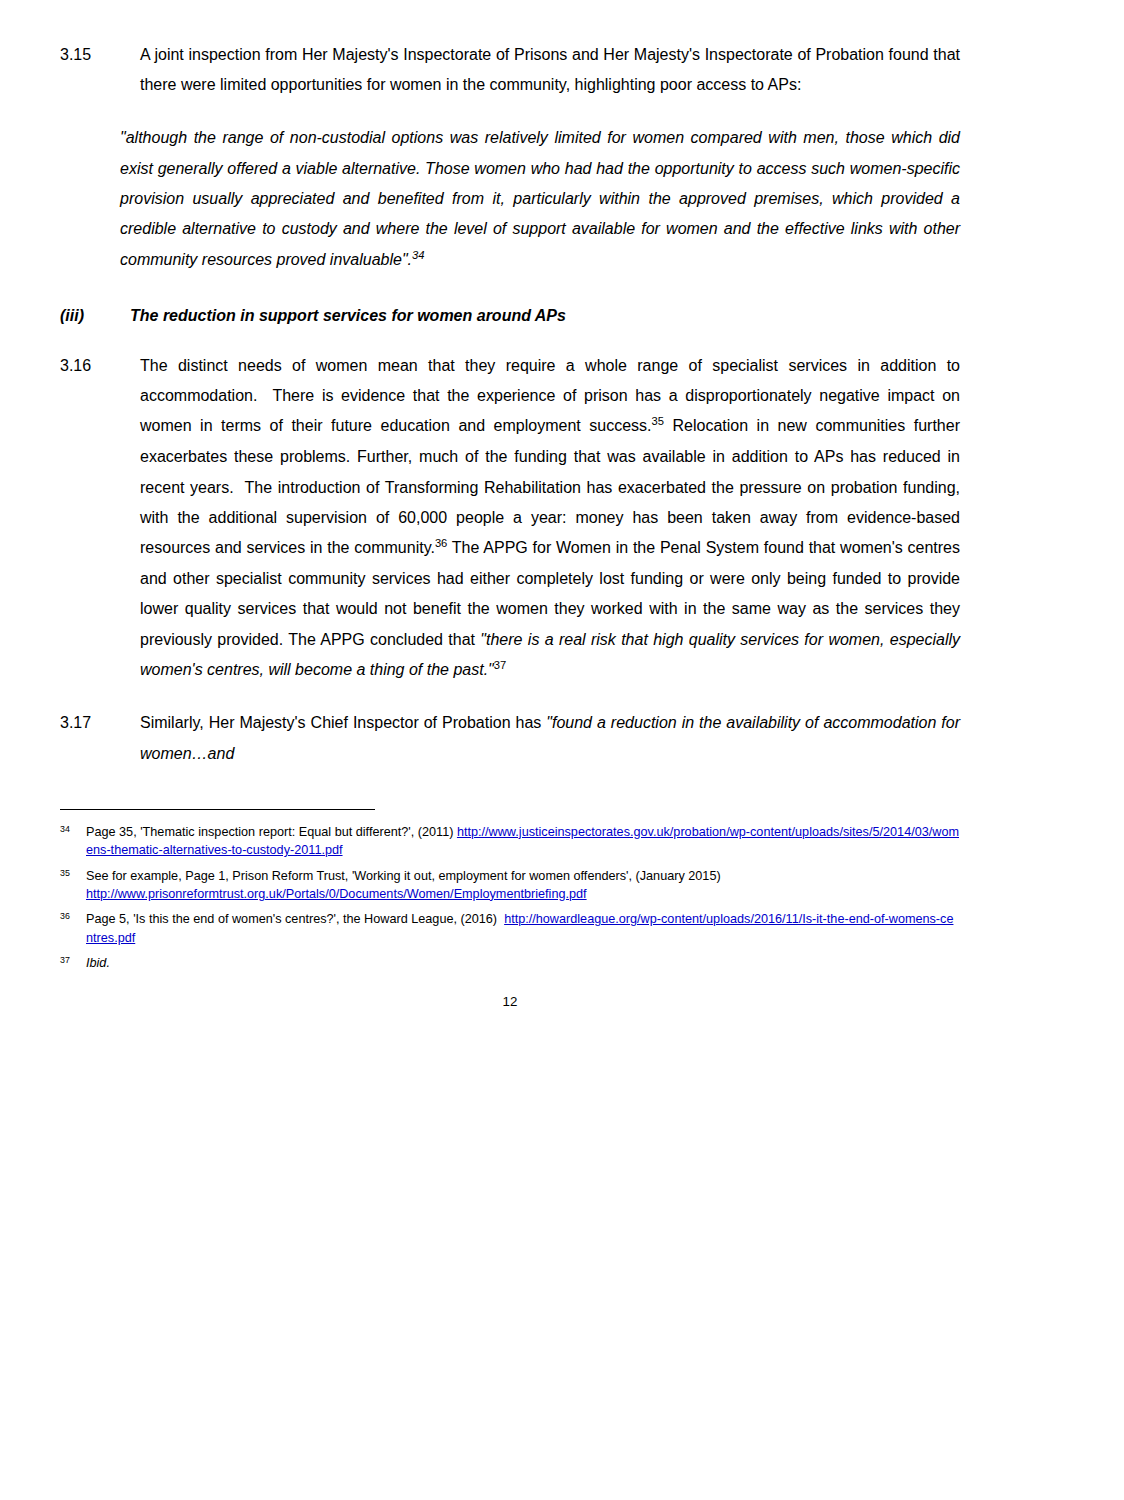3.15
A joint inspection from Her Majesty's Inspectorate of Prisons and Her Majesty's Inspectorate of Probation found that there were limited opportunities for women in the community, highlighting poor access to APs:
"although the range of non-custodial options was relatively limited for women compared with men, those which did exist generally offered a viable alternative. Those women who had had the opportunity to access such women-specific provision usually appreciated and benefited from it, particularly within the approved premises, which provided a credible alternative to custody and where the level of support available for women and the effective links with other community resources proved invaluable".34
(iii)
The reduction in support services for women around APs
3.16
The distinct needs of women mean that they require a whole range of specialist services in addition to accommodation. There is evidence that the experience of prison has a disproportionately negative impact on women in terms of their future education and employment success.35 Relocation in new communities further exacerbates these problems. Further, much of the funding that was available in addition to APs has reduced in recent years. The introduction of Transforming Rehabilitation has exacerbated the pressure on probation funding, with the additional supervision of 60,000 people a year: money has been taken away from evidence-based resources and services in the community.36 The APPG for Women in the Penal System found that women's centres and other specialist community services had either completely lost funding or were only being funded to provide lower quality services that would not benefit the women they worked with in the same way as the services they previously provided. The APPG concluded that "there is a real risk that high quality services for women, especially women's centres, will become a thing of the past."37
3.17
Similarly, Her Majesty's Chief Inspector of Probation has "found a reduction in the availability of accommodation for women…and
34
Page 35, 'Thematic inspection report: Equal but different?', (2011) http://www.justiceinspectorates.gov.uk/probation/wp-content/uploads/sites/5/2014/03/womens-thematic-alternatives-to-custody-2011.pdf
35
See for example, Page 1, Prison Reform Trust, 'Working it out, employment for women offenders', (January 2015)
http://www.prisonreformtrust.org.uk/Portals/0/Documents/Women/Employmentbriefing.pdf
36
Page 5, 'Is this the end of women's centres?', the Howard League, (2016) http://howardleague.org/wp-content/uploads/2016/11/Is-it-the-end-of-womens-centres.pdf
37
Ibid.
12